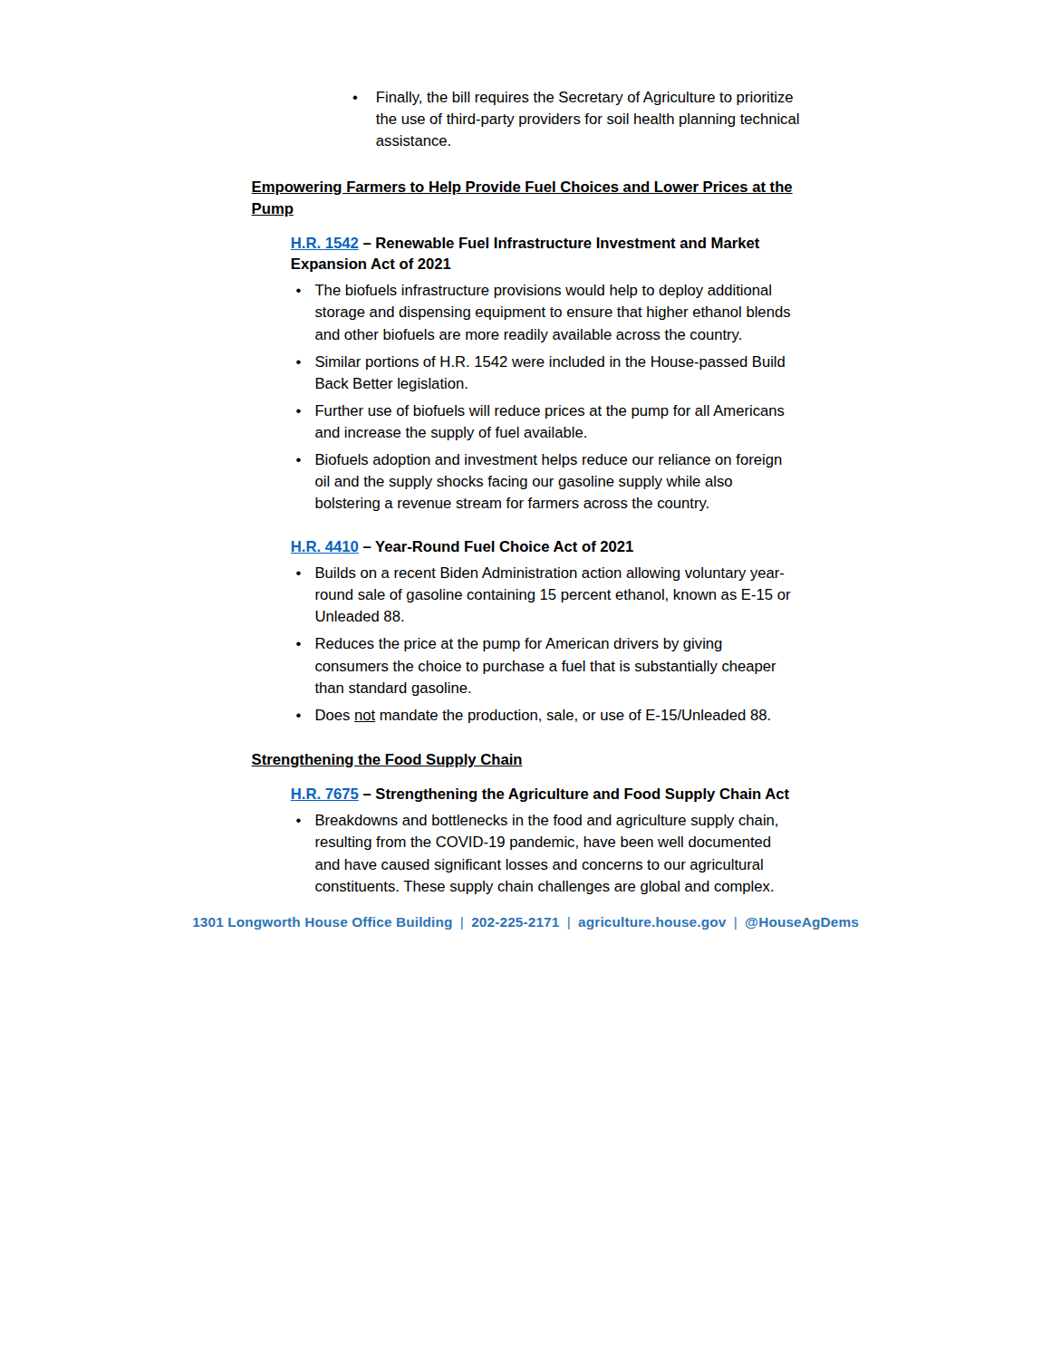Finally, the bill requires the Secretary of Agriculture to prioritize the use of third-party providers for soil health planning technical assistance.
Empowering Farmers to Help Provide Fuel Choices and Lower Prices at the Pump
H.R. 1542 – Renewable Fuel Infrastructure Investment and Market Expansion Act of 2021
The biofuels infrastructure provisions would help to deploy additional storage and dispensing equipment to ensure that higher ethanol blends and other biofuels are more readily available across the country.
Similar portions of H.R. 1542 were included in the House-passed Build Back Better legislation.
Further use of biofuels will reduce prices at the pump for all Americans and increase the supply of fuel available.
Biofuels adoption and investment helps reduce our reliance on foreign oil and the supply shocks facing our gasoline supply while also bolstering a revenue stream for farmers across the country.
H.R. 4410 – Year-Round Fuel Choice Act of 2021
Builds on a recent Biden Administration action allowing voluntary year-round sale of gasoline containing 15 percent ethanol, known as E-15 or Unleaded 88.
Reduces the price at the pump for American drivers by giving consumers the choice to purchase a fuel that is substantially cheaper than standard gasoline.
Does not mandate the production, sale, or use of E-15/Unleaded 88.
Strengthening the Food Supply Chain
H.R. 7675 – Strengthening the Agriculture and Food Supply Chain Act
Breakdowns and bottlenecks in the food and agriculture supply chain, resulting from the COVID-19 pandemic, have been well documented and have caused significant losses and concerns to our agricultural constituents. These supply chain challenges are global and complex.
1301 Longworth House Office Building | 202-225-2171 | agriculture.house.gov | @HouseAgDems